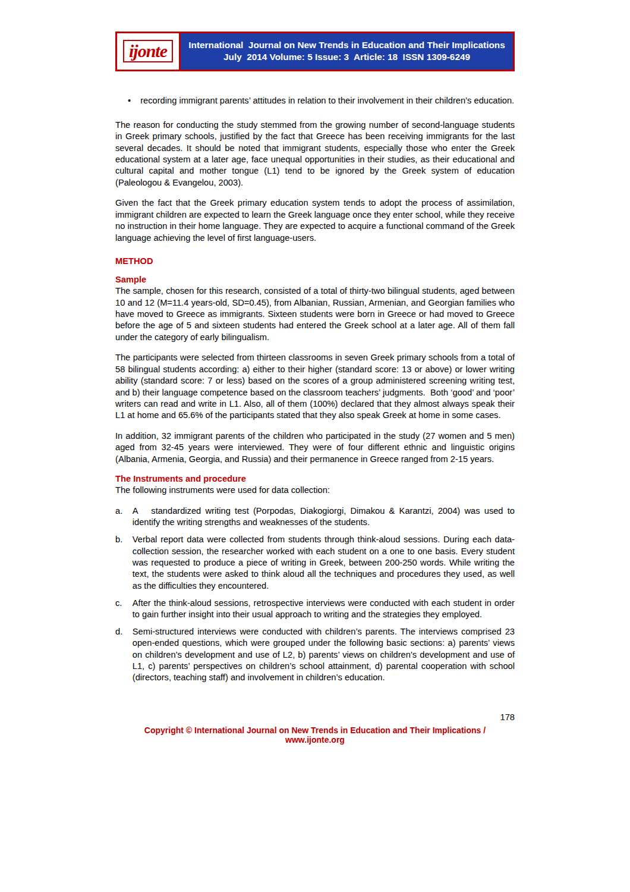ijonte
International Journal on New Trends in Education and Their Implications
July 2014 Volume: 5 Issue: 3 Article: 18 ISSN 1309-6249
•
recording immigrant parents’ attitudes in relation to their involvement in their children’s education.
The reason for conducting the study stemmed from the growing number of second-language students in Greek primary schools, justified by the fact that Greece has been receiving immigrants for the last several decades. It should be noted that immigrant students, especially those who enter the Greek educational system at a later age, face unequal opportunities in their studies, as their educational and cultural capital and mother tongue (L1) tend to be ignored by the Greek system of education (Paleologou & Evangelou, 2003).
Given the fact that the Greek primary education system tends to adopt the process of assimilation, immigrant children are expected to learn the Greek language once they enter school, while they receive no instruction in their home language. They are expected to acquire a functional command of the Greek language achieving the level of first language-users.
Method
Sample
The sample, chosen for this research, consisted of a total of thirty-two bilingual students, aged between 10 and 12 (M=11.4 years-old, SD=0.45), from Albanian, Russian, Armenian, and Georgian families who have moved to Greece as immigrants. Sixteen students were born in Greece or had moved to Greece before the age of 5 and sixteen students had entered the Greek school at a later age. All of them fall under the category of early bilingualism.
The participants were selected from thirteen classrooms in seven Greek primary schools from a total of 58 bilingual students according: a) either to their higher (standard score: 13 or above) or lower writing ability (standard score: 7 or less) based on the scores of a group administered screening writing test, and b) their language competence based on the classroom teachers’ judgments. Both ‘good’ and ‘poor’ writers can read and write in L1. Also, all of them (100%) declared that they almost always speak their L1 at home and 65.6% of the participants stated that they also speak Greek at home in some cases.
In addition, 32 immigrant parents of the children who participated in the study (27 women and 5 men) aged from 32-45 years were interviewed. They were of four different ethnic and linguistic origins (Albania, Armenia, Georgia, and Russia) and their permanence in Greece ranged from 2-15 years.
The Instruments and procedure
The following instruments were used for data collection:
a.
A standardized writing test (Porpodas, Diakogiorgi, Dimakou & Karantzi, 2004) was used to identify the writing strengths and weaknesses of the students.
b.
Verbal report data were collected from students through think-aloud sessions. During each data-collection session, the researcher worked with each student on a one to one basis. Every student was requested to produce a piece of writing in Greek, between 200-250 words. While writing the text, the students were asked to think aloud all the techniques and procedures they used, as well as the difficulties they encountered.
c.
After the think-aloud sessions, retrospective interviews were conducted with each student in order to gain further insight into their usual approach to writing and the strategies they employed.
d.
Semi-structured interviews were conducted with children’s parents. The interviews comprised 23 open-ended questions, which were grouped under the following basic sections: a) parents’ views on children’s development and use of L2, b) parents’ views on children’s development and use of L1, c) parents’ perspectives on children’s school attainment, d) parental cooperation with school (directors, teaching staff) and involvement in children’s education.
178
Copyright © International Journal on New Trends in Education and Their Implications / www.ijonte.org